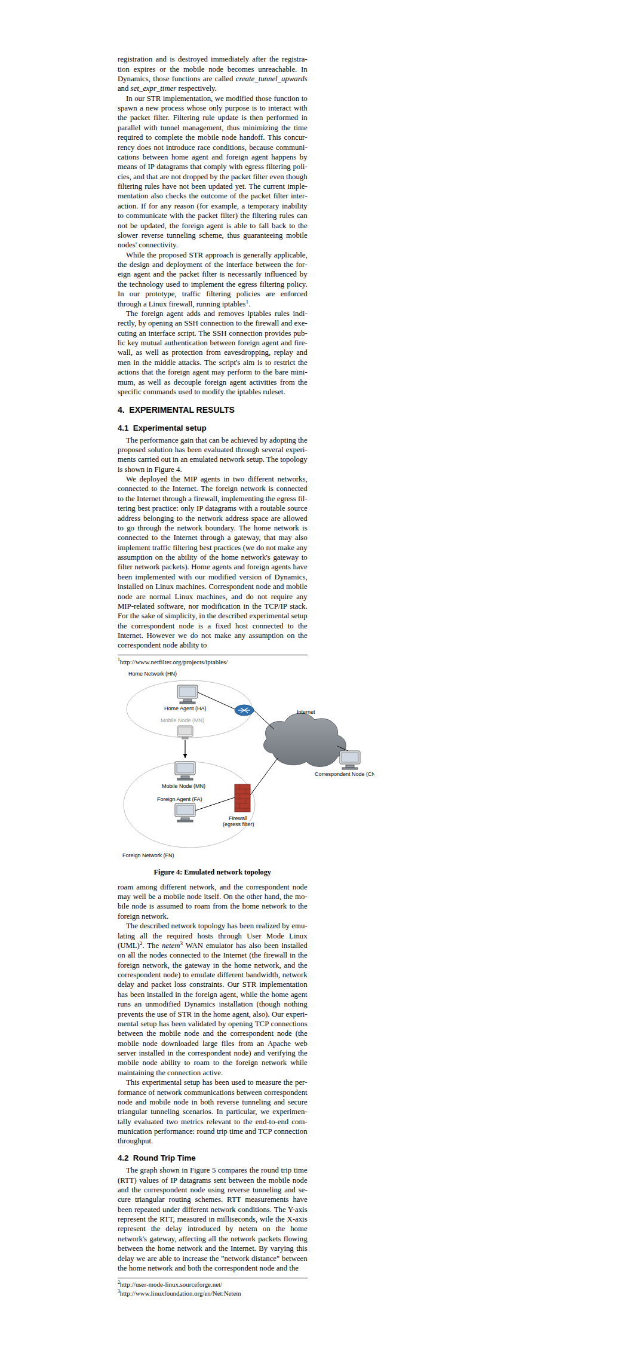registration and is destroyed immediately after the registration expires or the mobile node becomes unreachable. In Dynamics, those functions are called create_tunnel_upwards and set_expr_timer respectively.
In our STR implementation, we modified those function to spawn a new process whose only purpose is to interact with the packet filter. Filtering rule update is then performed in parallel with tunnel management, thus minimizing the time required to complete the mobile node handoff. This concurrency does not introduce race conditions, because communications between home agent and foreign agent happens by means of IP datagrams that comply with egress filtering policies, and that are not dropped by the packet filter even though filtering rules have not been updated yet. The current implementation also checks the outcome of the packet filter interaction. If for any reason (for example, a temporary inability to communicate with the packet filter) the filtering rules can not be updated, the foreign agent is able to fall back to the slower reverse tunneling scheme, thus guaranteeing mobile nodes' connectivity.
While the proposed STR approach is generally applicable, the design and deployment of the interface between the foreign agent and the packet filter is necessarily influenced by the technology used to implement the egress filtering policy. In our prototype, traffic filtering policies are enforced through a Linux firewall, running iptables1.
The foreign agent adds and removes iptables rules indirectly, by opening an SSH connection to the firewall and executing an interface script. The SSH connection provides public key mutual authentication between foreign agent and firewall, as well as protection from eavesdropping, replay and men in the middle attacks. The script's aim is to restrict the actions that the foreign agent may perform to the bare minimum, as well as decouple foreign agent activities from the specific commands used to modify the iptables ruleset.
4. EXPERIMENTAL RESULTS
4.1 Experimental setup
The performance gain that can be achieved by adopting the proposed solution has been evaluated through several experiments carried out in an emulated network setup. The topology is shown in Figure 4.
We deployed the MIP agents in two different networks, connected to the Internet. The foreign network is connected to the Internet through a firewall, implementing the egress filtering best practice: only IP datagrams with a routable source address belonging to the network address space are allowed to go through the network boundary. The home network is connected to the Internet through a gateway, that may also implement traffic filtering best practices (we do not make any assumption on the ability of the home network's gateway to filter network packets). Home agents and foreign agents have been implemented with our modified version of Dynamics, installed on Linux machines. Correspondent node and mobile node are normal Linux machines, and do not require any MIP-related software, nor modification in the TCP/IP stack. For the sake of simplicity, in the described experimental setup the correspondent node is a fixed host connected to the Internet. However we do not make any assumption on the correspondent node ability to
1http://www.netfilter.org/projects/iptables/
Home Network (HN) Home Agent (HA) Mobile Node (MN) Foreign Network (FN) Mobile Node (MN) Foreign Agent (FA) Firewall (egress filter) Internet Correspondent Node (CN)
Figure 4: Emulated network topology
roam among different network, and the correspondent node may well be a mobile node itself. On the other hand, the mobile node is assumed to roam from the home network to the foreign network.
The described network topology has been realized by emulating all the required hosts through User Mode Linux (UML)2. The netem3 WAN emulator has also been installed on all the nodes connected to the Internet (the firewall in the foreign network, the gateway in the home network, and the correspondent node) to emulate different bandwidth, network delay and packet loss constraints. Our STR implementation has been installed in the foreign agent, while the home agent runs an unmodified Dynamics installation (though nothing prevents the use of STR in the home agent, also). Our experimental setup has been validated by opening TCP connections between the mobile node and the correspondent node (the mobile node downloaded large files from an Apache web server installed in the correspondent node) and verifying the mobile node ability to roam to the foreign network while maintaining the connection active.
This experimental setup has been used to measure the performance of network communications between correspondent node and mobile node in both reverse tunneling and secure triangular tunneling scenarios. In particular, we experimentally evaluated two metrics relevant to the end-to-end communication performance: round trip time and TCP connection throughput.
4.2 Round Trip Time
The graph shown in Figure 5 compares the round trip time (RTT) values of IP datagrams sent between the mobile node and the correspondent node using reverse tunneling and secure triangular routing schemes. RTT measurements have been repeated under different network conditions. The Y-axis represent the RTT, measured in milliseconds, wile the X-axis represent the delay introduced by netem on the home network's gateway, affecting all the network packets flowing between the home network and the Internet. By varying this delay we are able to increase the "network distance" between the home network and both the correspondent node and the
2http://user-mode-linux.sourceforge.net/
3http://www.linuxfoundation.org/en/Net:Netem